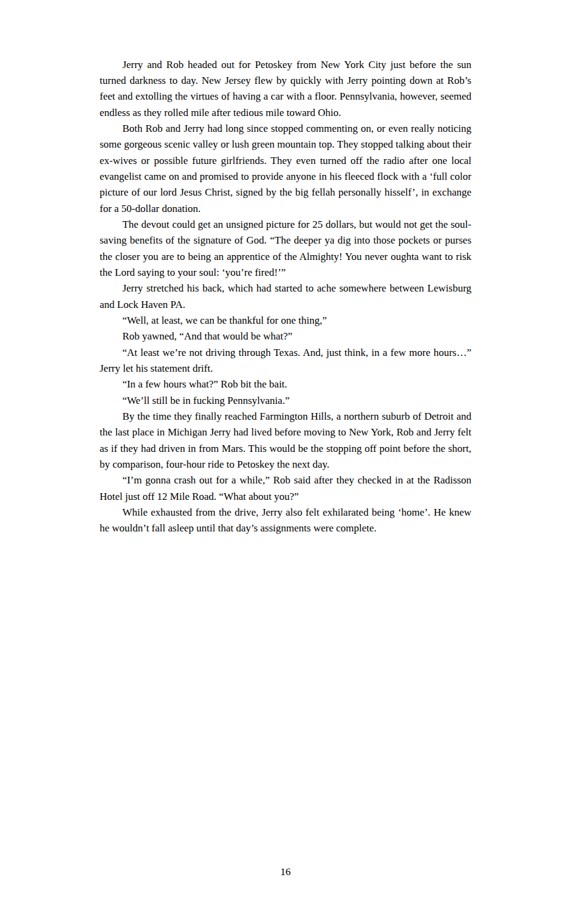Jerry and Rob headed out for Petoskey from New York City just before the sun turned darkness to day. New Jersey flew by quickly with Jerry pointing down at Rob’s feet and extolling the virtues of having a car with a floor. Pennsylvania, however, seemed endless as they rolled mile after tedious mile toward Ohio.
Both Rob and Jerry had long since stopped commenting on, or even really noticing some gorgeous scenic valley or lush green mountain top. They stopped talking about their ex-wives or possible future girlfriends. They even turned off the radio after one local evangelist came on and promised to provide anyone in his fleeced flock with a ‘full color picture of our lord Jesus Christ, signed by the big fellah personally hisself’, in exchange for a 50-dollar donation.
The devout could get an unsigned picture for 25 dollars, but would not get the soul-saving benefits of the signature of God. “The deeper ya dig into those pockets or purses the closer you are to being an apprentice of the Almighty! You never oughta want to risk the Lord saying to your soul: ‘you’re fired!’”
Jerry stretched his back, which had started to ache somewhere between Lewisburg and Lock Haven PA.
“Well, at least, we can be thankful for one thing,”
Rob yawned, “And that would be what?”
“At least we’re not driving through Texas. And, just think, in a few more hours…” Jerry let his statement drift.
“In a few hours what?” Rob bit the bait.
“We’ll still be in fucking Pennsylvania.”
By the time they finally reached Farmington Hills, a northern suburb of Detroit and the last place in Michigan Jerry had lived before moving to New York, Rob and Jerry felt as if they had driven in from Mars. This would be the stopping off point before the short, by comparison, four-hour ride to Petoskey the next day.
“I’m gonna crash out for a while,” Rob said after they checked in at the Radisson Hotel just off 12 Mile Road. “What about you?”
While exhausted from the drive, Jerry also felt exhilarated being ‘home’. He knew he wouldn’t fall asleep until that day’s assignments were complete.
16